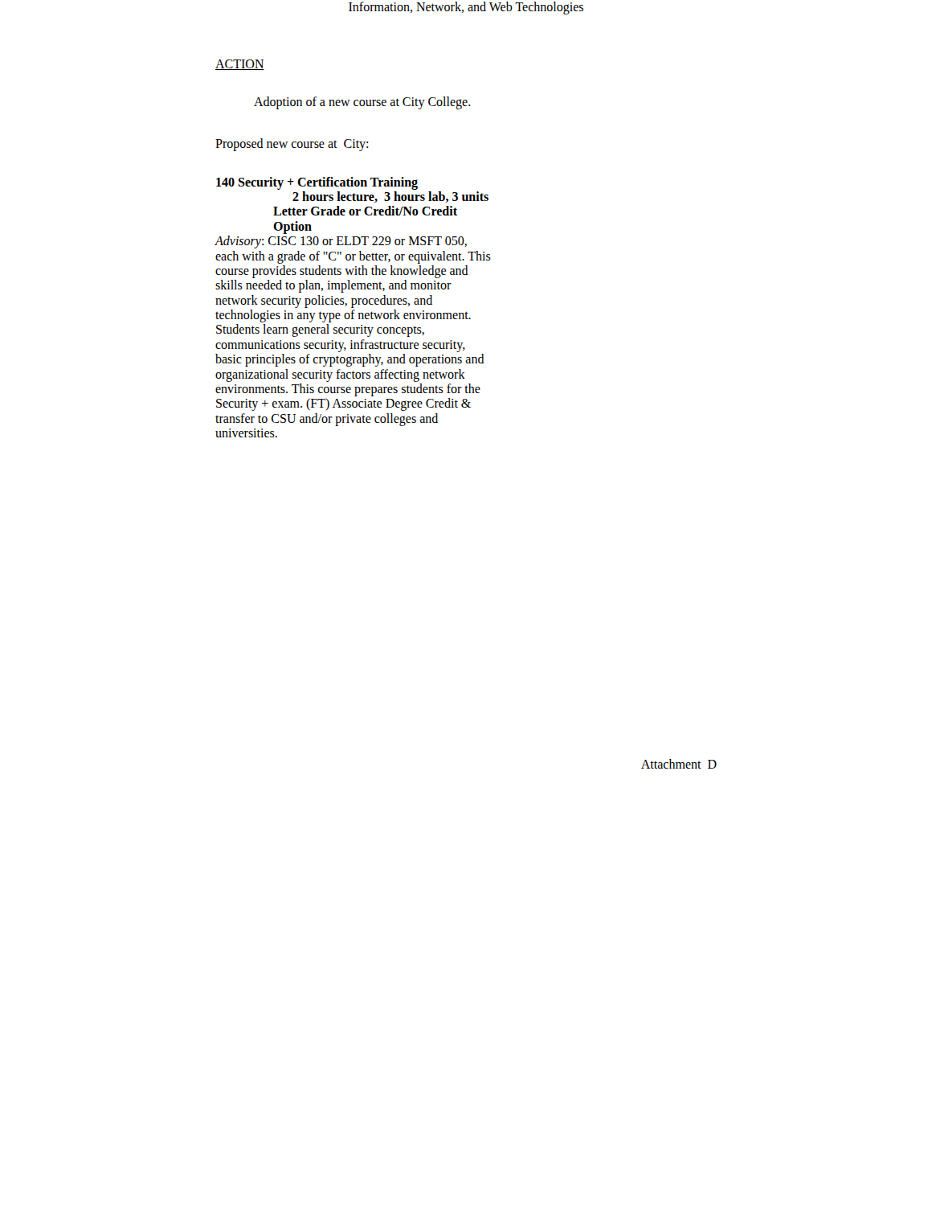Information, Network, and Web Technologies
ACTION
Adoption of a new course at City College.
Proposed new course at City:
140 Security + Certification Training
2 hours lecture, 3 hours lab, 3 units
Letter Grade or Credit/No Credit Option
Advisory: CISC 130 or ELDT 229 or MSFT 050, each with a grade of "C" or better, or equivalent. This course provides students with the knowledge and skills needed to plan, implement, and monitor network security policies, procedures, and technologies in any type of network environment. Students learn general security concepts, communications security, infrastructure security, basic principles of cryptography, and operations and organizational security factors affecting network environments. This course prepares students for the Security + exam. (FT) Associate Degree Credit & transfer to CSU and/or private colleges and universities.
Attachment D